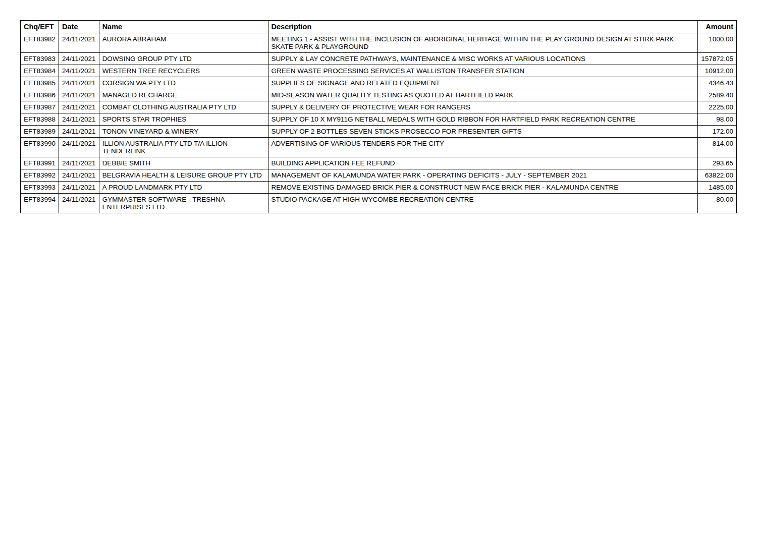Payment listing
| Chq/EFT | Date | Name | Description | Amount |
| --- | --- | --- | --- | --- |
| EFT83982 | 24/11/2021 | AURORA ABRAHAM | MEETING 1 - ASSIST WITH THE INCLUSION OF ABORIGINAL HERITAGE WITHIN THE PLAY GROUND DESIGN AT STIRK PARK SKATE PARK & PLAYGROUND | 1000.00 |
| EFT83983 | 24/11/2021 | DOWSING GROUP PTY LTD | SUPPLY & LAY CONCRETE PATHWAYS, MAINTENANCE & MISC WORKS AT VARIOUS LOCATIONS | 157872.05 |
| EFT83984 | 24/11/2021 | WESTERN TREE RECYCLERS | GREEN WASTE PROCESSING SERVICES AT WALLISTON TRANSFER STATION | 10912.00 |
| EFT83985 | 24/11/2021 | CORSIGN WA PTY LTD | SUPPLIES OF SIGNAGE AND RELATED EQUIPMENT | 4346.43 |
| EFT83986 | 24/11/2021 | MANAGED RECHARGE | MID-SEASON WATER QUALITY TESTING AS QUOTED AT HARTFIELD PARK | 2589.40 |
| EFT83987 | 24/11/2021 | COMBAT CLOTHING AUSTRALIA PTY LTD | SUPPLY & DELIVERY OF PROTECTIVE WEAR FOR RANGERS | 2225.00 |
| EFT83988 | 24/11/2021 | SPORTS STAR TROPHIES | SUPPLY OF 10 X MY911G NETBALL MEDALS WITH GOLD RIBBON FOR HARTFIELD PARK RECREATION CENTRE | 98.00 |
| EFT83989 | 24/11/2021 | TONON VINEYARD & WINERY | SUPPLY OF 2 BOTTLES SEVEN STICKS PROSECCO FOR PRESENTER GIFTS | 172.00 |
| EFT83990 | 24/11/2021 | ILLION AUSTRALIA PTY LTD T/A ILLION TENDERLINK | ADVERTISING OF VARIOUS TENDERS FOR THE CITY | 814.00 |
| EFT83991 | 24/11/2021 | DEBBIE SMITH | BUILDING APPLICATION FEE REFUND | 293.65 |
| EFT83992 | 24/11/2021 | BELGRAVIA HEALTH & LEISURE GROUP PTY LTD | MANAGEMENT OF KALAMUNDA WATER PARK - OPERATING DEFICITS - JULY - SEPTEMBER 2021 | 63822.00 |
| EFT83993 | 24/11/2021 | A PROUD LANDMARK PTY LTD | REMOVE EXISTING DAMAGED BRICK PIER & CONSTRUCT NEW FACE BRICK PIER - KALAMUNDA CENTRE | 1485.00 |
| EFT83994 | 24/11/2021 | GYMMASTER SOFTWARE - TRESHNA ENTERPRISES LTD | STUDIO PACKAGE AT HIGH WYCOMBE RECREATION CENTRE | 80.00 |